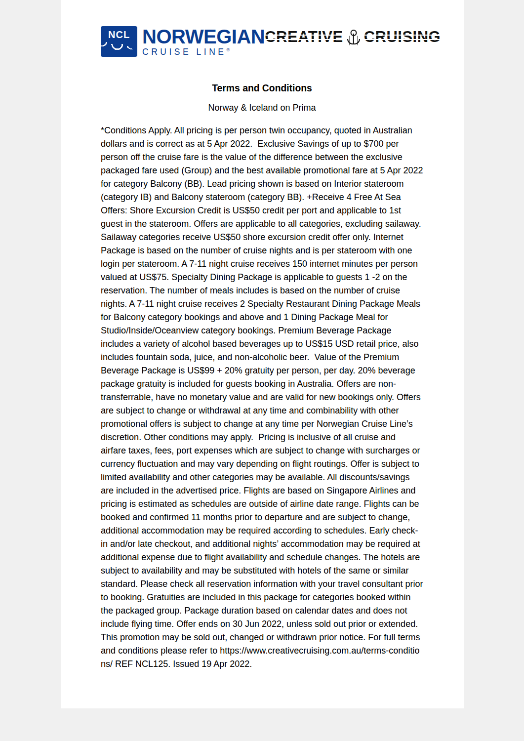NORWEGIAN CRUISE LINE®
CREATIVE CRUISING
Terms and Conditions
Norway & Iceland on Prima
*Conditions Apply. All pricing is per person twin occupancy, quoted in Australian dollars and is correct as at 5 Apr 2022. Exclusive Savings of up to $700 per person off the cruise fare is the value of the difference between the exclusive packaged fare used (Group) and the best available promotional fare at 5 Apr 2022 for category Balcony (BB). Lead pricing shown is based on Interior stateroom (category IB) and Balcony stateroom (category BB). +Receive 4 Free At Sea Offers: Shore Excursion Credit is US$50 credit per port and applicable to 1st guest in the stateroom. Offers are applicable to all categories, excluding sailaway. Sailaway categories receive US$50 shore excursion credit offer only. Internet Package is based on the number of cruise nights and is per stateroom with one login per stateroom. A 7-11 night cruise receives 150 internet minutes per person valued at US$75. Specialty Dining Package is applicable to guests 1 -2 on the reservation. The number of meals includes is based on the number of cruise nights. A 7-11 night cruise receives 2 Specialty Restaurant Dining Package Meals for Balcony category bookings and above and 1 Dining Package Meal for Studio/Inside/Oceanview category bookings. Premium Beverage Package includes a variety of alcohol based beverages up to US$15 USD retail price, also includes fountain soda, juice, and non-alcoholic beer. Value of the Premium Beverage Package is US$99 + 20% gratuity per person, per day. 20% beverage package gratuity is included for guests booking in Australia. Offers are non-transferrable, have no monetary value and are valid for new bookings only. Offers are subject to change or withdrawal at any time and combinability with other promotional offers is subject to change at any time per Norwegian Cruise Line’s discretion. Other conditions may apply. Pricing is inclusive of all cruise and airfare taxes, fees, port expenses which are subject to change with surcharges or currency fluctuation and may vary depending on flight routings. Offer is subject to limited availability and other categories may be available. All discounts/savings are included in the advertised price. Flights are based on Singapore Airlines and pricing is estimated as schedules are outside of airline date range. Flights can be booked and confirmed 11 months prior to departure and are subject to change, additional accommodation may be required according to schedules. Early check-in and/or late checkout, and additional nights’ accommodation may be required at additional expense due to flight availability and schedule changes. The hotels are subject to availability and may be substituted with hotels of the same or similar standard. Please check all reservation information with your travel consultant prior to booking. Gratuities are included in this package for categories booked within the packaged group. Package duration based on calendar dates and does not include flying time. Offer ends on 30 Jun 2022, unless sold out prior or extended. This promotion may be sold out, changed or withdrawn prior notice. For full terms and conditions please refer to https://www.creativecruising.com.au/terms-conditions/ REF NCL125. Issued 19 Apr 2022.